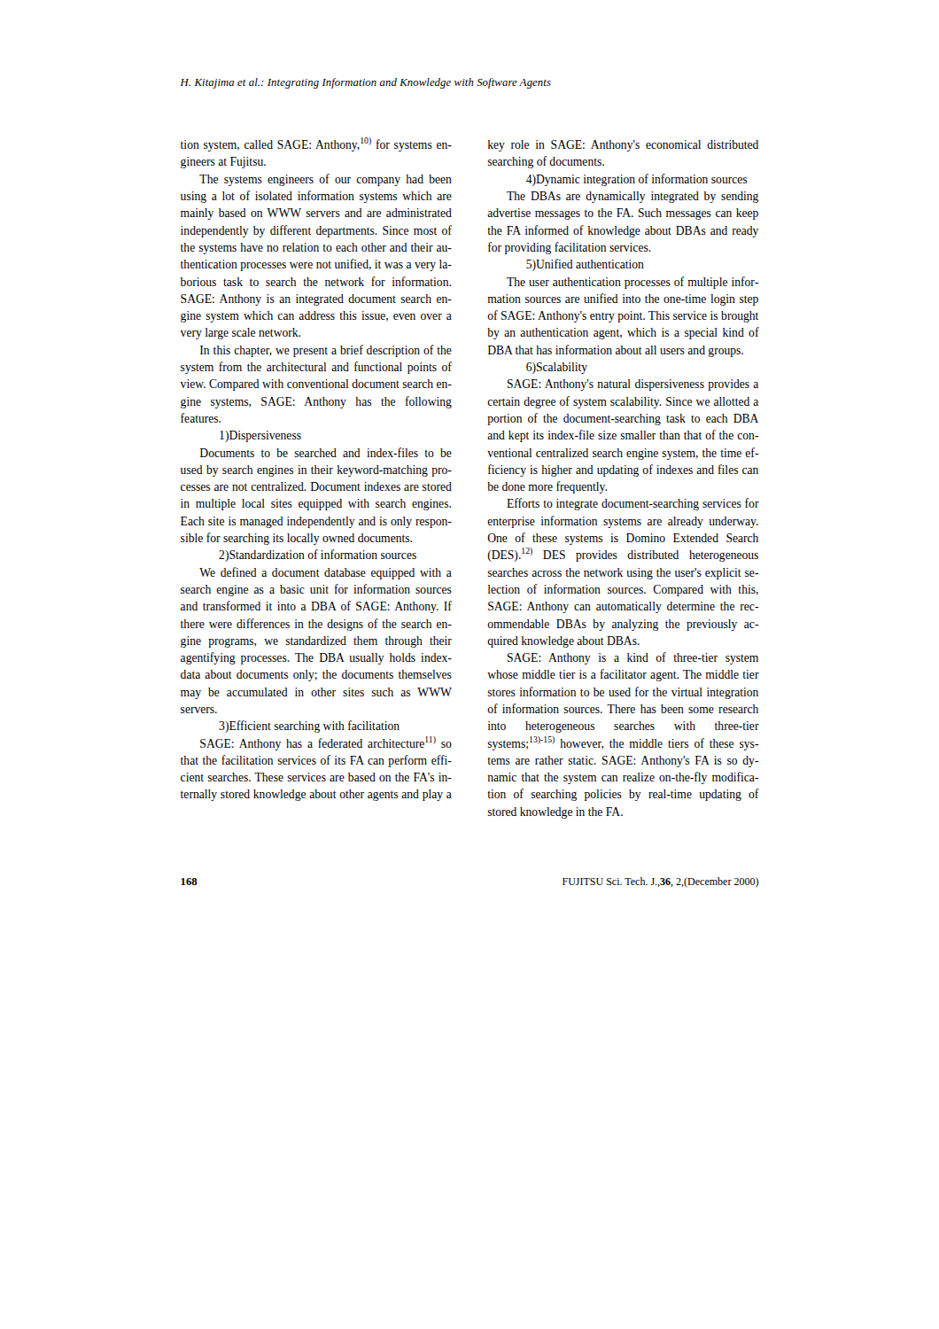H. Kitajima et al.: Integrating Information and Knowledge with Software Agents
tion system, called SAGE: Anthony,10) for systems engineers at Fujitsu.
The systems engineers of our company had been using a lot of isolated information systems which are mainly based on WWW servers and are administrated independently by different departments. Since most of the systems have no relation to each other and their authentication processes were not unified, it was a very laborious task to search the network for information. SAGE: Anthony is an integrated document search engine system which can address this issue, even over a very large scale network.
In this chapter, we present a brief description of the system from the architectural and functional points of view. Compared with conventional document search engine systems, SAGE: Anthony has the following features.
1) Dispersiveness
Documents to be searched and index-files to be used by search engines in their keyword-matching processes are not centralized. Document indexes are stored in multiple local sites equipped with search engines. Each site is managed independently and is only responsible for searching its locally owned documents.
2) Standardization of information sources
We defined a document database equipped with a search engine as a basic unit for information sources and transformed it into a DBA of SAGE: Anthony. If there were differences in the designs of the search engine programs, we standardized them through their agentifying processes. The DBA usually holds index-data about documents only; the documents themselves may be accumulated in other sites such as WWW servers.
3) Efficient searching with facilitation
SAGE: Anthony has a federated architecture11) so that the facilitation services of its FA can perform efficient searches. These services are based on the FA's internally stored knowledge about other agents and play a key role in SAGE: Anthony's economical distributed searching of documents.
4) Dynamic integration of information sources
The DBAs are dynamically integrated by sending advertise messages to the FA. Such messages can keep the FA informed of knowledge about DBAs and ready for providing facilitation services.
5) Unified authentication
The user authentication processes of multiple information sources are unified into the one-time login step of SAGE: Anthony's entry point. This service is brought by an authentication agent, which is a special kind of DBA that has information about all users and groups.
6) Scalability
SAGE: Anthony's natural dispersiveness provides a certain degree of system scalability. Since we allotted a portion of the document-searching task to each DBA and kept its index-file size smaller than that of the conventional centralized search engine system, the time efficiency is higher and updating of indexes and files can be done more frequently.
Efforts to integrate document-searching services for enterprise information systems are already underway. One of these systems is Domino Extended Search (DES).12) DES provides distributed heterogeneous searches across the network using the user's explicit selection of information sources. Compared with this, SAGE: Anthony can automatically determine the recommendable DBAs by analyzing the previously acquired knowledge about DBAs.
SAGE: Anthony is a kind of three-tier system whose middle tier is a facilitator agent. The middle tier stores information to be used for the virtual integration of information sources. There has been some research into heterogeneous searches with three-tier systems;13)-15) however, the middle tiers of these systems are rather static. SAGE: Anthony's FA is so dynamic that the system can realize on-the-fly modification of searching policies by real-time updating of stored knowledge in the FA.
168 FUJITSU Sci. Tech. J.,36, 2,(December 2000)